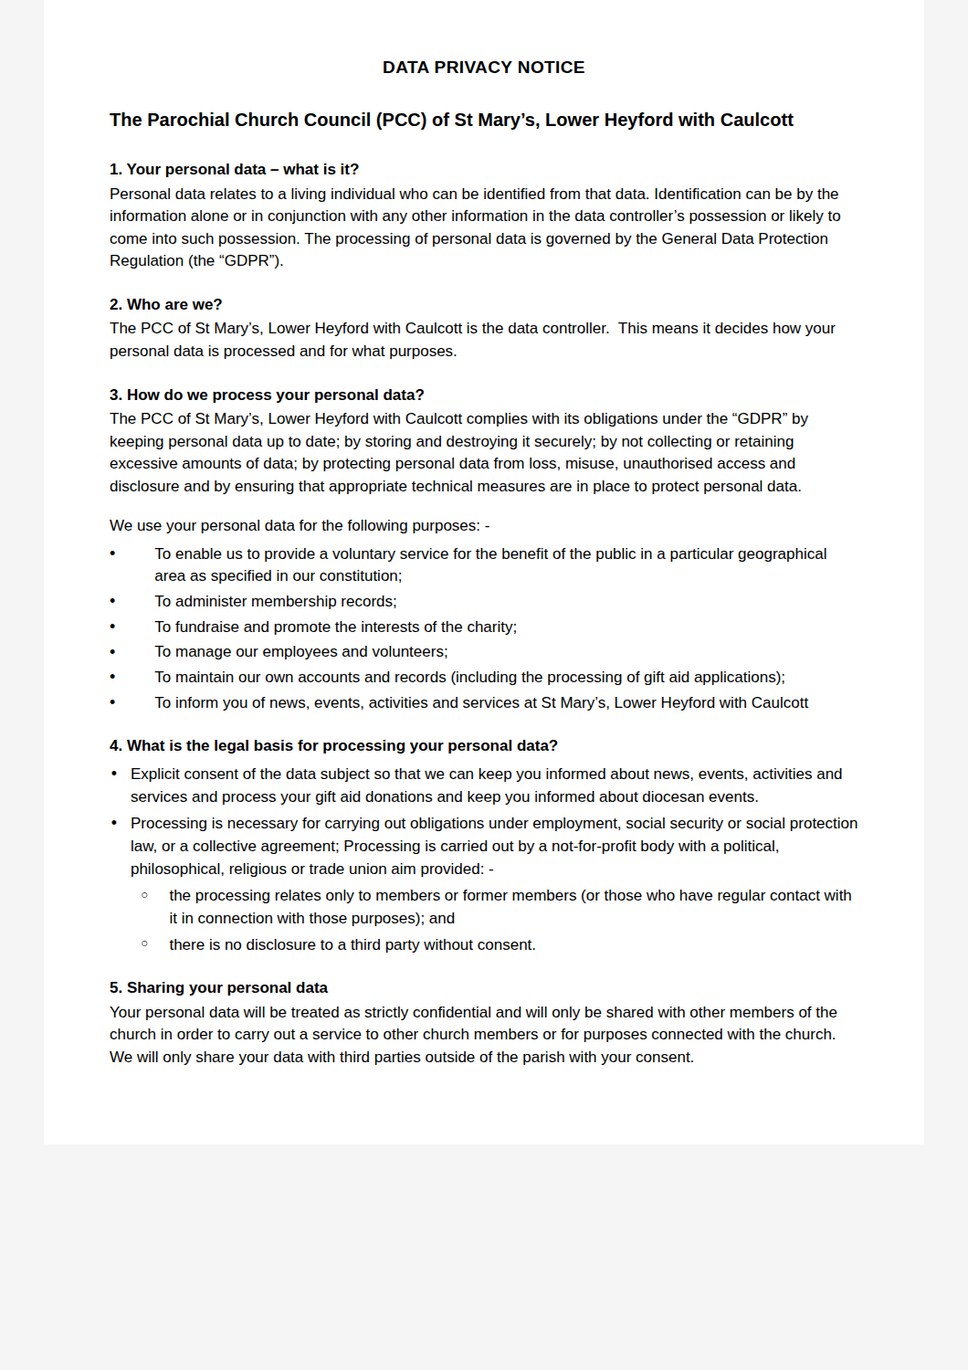DATA PRIVACY NOTICE
The Parochial Church Council (PCC) of St Mary’s, Lower Heyford with Caulcott
1. Your personal data – what is it?
Personal data relates to a living individual who can be identified from that data. Identification can be by the information alone or in conjunction with any other information in the data controller’s possession or likely to come into such possession. The processing of personal data is governed by the General Data Protection Regulation (the “GDPR”).
2. Who are we?
The PCC of St Mary’s, Lower Heyford with Caulcott is the data controller. This means it decides how your personal data is processed and for what purposes.
3. How do we process your personal data?
The PCC of St Mary’s, Lower Heyford with Caulcott complies with its obligations under the “GDPR” by keeping personal data up to date; by storing and destroying it securely; by not collecting or retaining excessive amounts of data; by protecting personal data from loss, misuse, unauthorised access and disclosure and by ensuring that appropriate technical measures are in place to protect personal data.
We use your personal data for the following purposes: -
To enable us to provide a voluntary service for the benefit of the public in a particular geographical area as specified in our constitution;
To administer membership records;
To fundraise and promote the interests of the charity;
To manage our employees and volunteers;
To maintain our own accounts and records (including the processing of gift aid applications);
To inform you of news, events, activities and services at St Mary’s, Lower Heyford with Caulcott
4. What is the legal basis for processing your personal data?
Explicit consent of the data subject so that we can keep you informed about news, events, activities and services and process your gift aid donations and keep you informed about diocesan events.
Processing is necessary for carrying out obligations under employment, social security or social protection law, or a collective agreement; Processing is carried out by a not-for-profit body with a political, philosophical, religious or trade union aim provided: -
the processing relates only to members or former members (or those who have regular contact with it in connection with those purposes); and
there is no disclosure to a third party without consent.
5. Sharing your personal data
Your personal data will be treated as strictly confidential and will only be shared with other members of the church in order to carry out a service to other church members or for purposes connected with the church. We will only share your data with third parties outside of the parish with your consent.